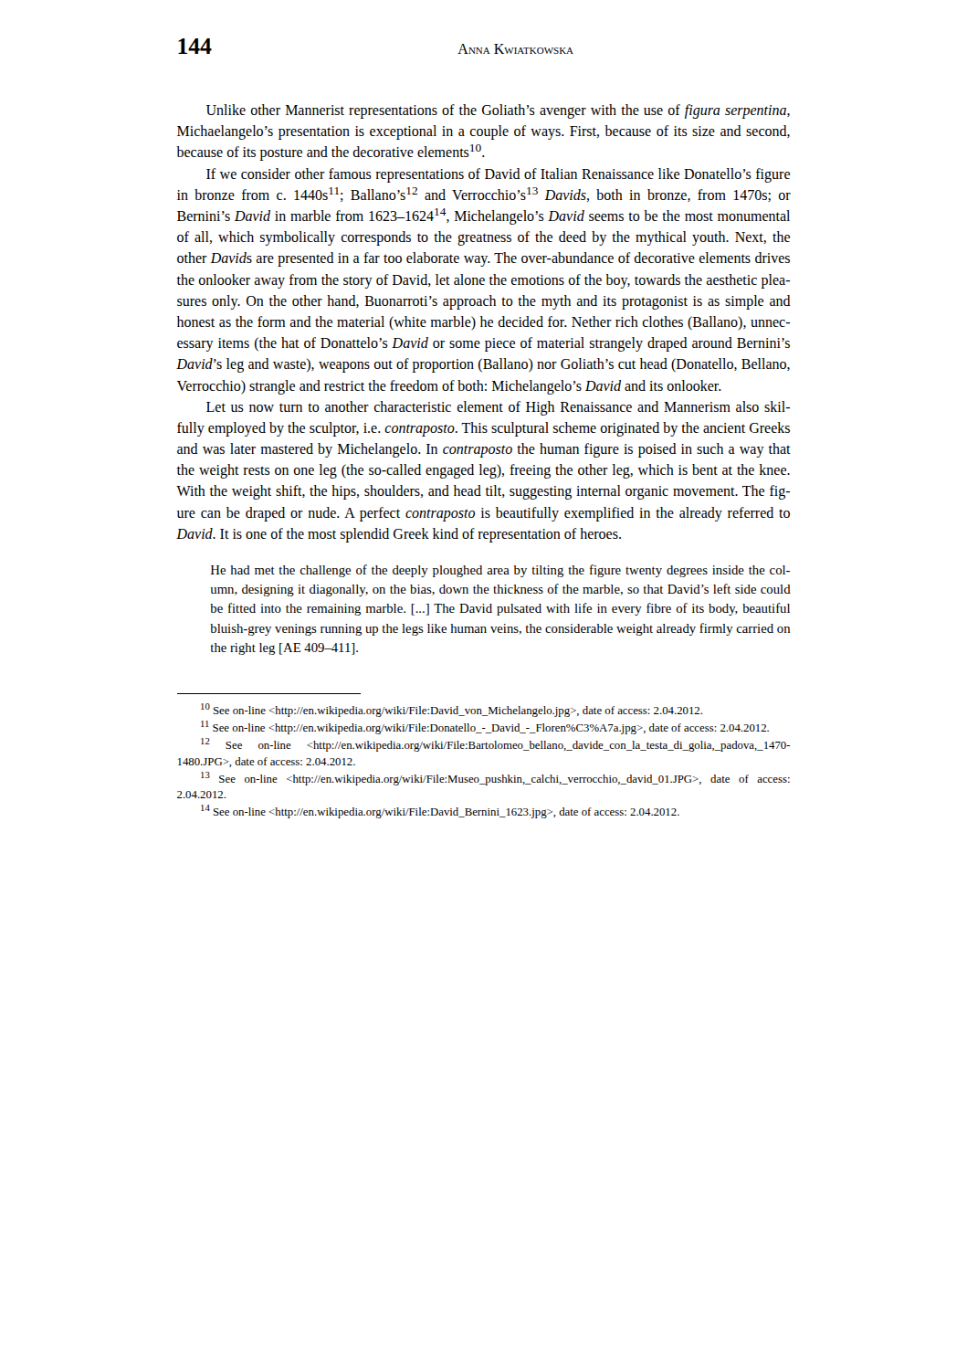144 Anna Kwiatkowska
Unlike other Mannerist representations of the Goliath’s avenger with the use of figura serpentina, Michaelangelo’s presentation is exceptional in a couple of ways. First, because of its size and second, because of its posture and the decorative elements10.
If we consider other famous representations of David of Italian Renaissance like Donatello’s figure in bronze from c. 1440s11; Ballano’s12 and Verrocchio’s13 Davids, both in bronze, from 1470s; or Bernini’s David in marble from 1623–162414, Michelangelo’s David seems to be the most monumental of all, which symbolically corresponds to the greatness of the deed by the mythical youth. Next, the other Davids are presented in a far too elaborate way. The over-abundance of decorative elements drives the onlooker away from the story of David, let alone the emotions of the boy, towards the aesthetic pleasures only. On the other hand, Buonarroti’s approach to the myth and its protagonist is as simple and honest as the form and the material (white marble) he decided for. Nether rich clothes (Ballano), unnecessary items (the hat of Donattelo’s David or some piece of material strangely draped around Bernini’s David’s leg and waste), weapons out of proportion (Ballano) nor Goliath’s cut head (Donatello, Bellano, Verrocchio) strangle and restrict the freedom of both: Michelangelo’s David and its onlooker.
Let us now turn to another characteristic element of High Renaissance and Mannerism also skilfully employed by the sculptor, i.e. contraposto. This sculptural scheme originated by the ancient Greeks and was later mastered by Michelangelo. In contraposto the human figure is poised in such a way that the weight rests on one leg (the so-called engaged leg), freeing the other leg, which is bent at the knee. With the weight shift, the hips, shoulders, and head tilt, suggesting internal organic movement. The figure can be draped or nude. A perfect contraposto is beautifully exemplified in the already referred to David. It is one of the most splendid Greek kind of representation of heroes.
He had met the challenge of the deeply ploughed area by tilting the figure twenty degrees inside the column, designing it diagonally, on the bias, down the thickness of the marble, so that David’s left side could be fitted into the remaining marble. [...] The David pulsated with life in every fibre of its body, beautiful bluish-grey venings running up the legs like human veins, the considerable weight already firmly carried on the right leg [AE 409–411].
10 See on-line <http://en.wikipedia.org/wiki/File:David_von_Michelangelo.jpg>, date of access: 2.04.2012.
11 See on-line <http://en.wikipedia.org/wiki/File:Donatello_-_David_-_Floren%C3%A7a.jpg>, date of access: 2.04.2012.
12 See on-line <http://en.wikipedia.org/wiki/File:Bartolomeo_bellano,_davide_con_la_testa_di_golia,_padova,_1470-1480.JPG>, date of access: 2.04.2012.
13 See on-line <http://en.wikipedia.org/wiki/File:Museo_pushkin,_calchi,_verrocchio,_david_01.JPG>, date of access: 2.04.2012.
14 See on-line <http://en.wikipedia.org/wiki/File:David_Bernini_1623.jpg>, date of access: 2.04.2012.